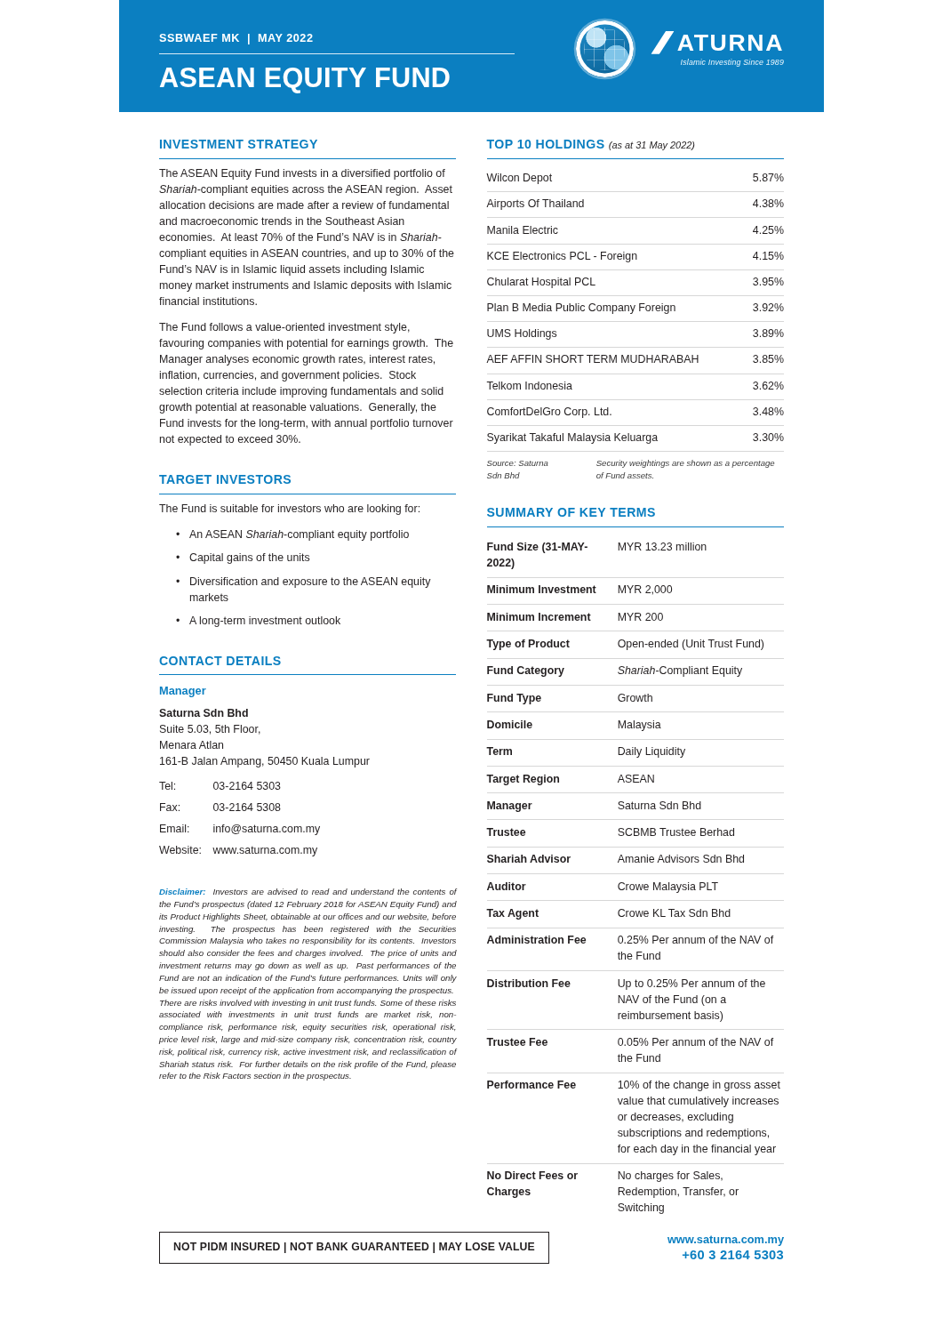SSBWAEF MK | MAY 2022
ASEAN EQUITY FUND
ATURNA
Islamic Investing Since 1989
Investment Strategy
The ASEAN Equity Fund invests in a diversified portfolio of Shariah-compliant equities across the ASEAN region. Asset allocation decisions are made after a review of fundamental and macroeconomic trends in the Southeast Asian economies. At least 70% of the Fund’s NAV is in Shariah-compliant equities in ASEAN countries, and up to 30% of the Fund’s NAV is in Islamic liquid assets including Islamic money market instruments and Islamic deposits with Islamic financial institutions.
The Fund follows a value-oriented investment style, favouring companies with potential for earnings growth. The Manager analyses economic growth rates, interest rates, inflation, currencies, and government policies. Stock selection criteria include improving fundamentals and solid growth potential at reasonable valuations. Generally, the Fund invests for the long-term, with annual portfolio turnover not expected to exceed 30%.
Target Investors
The Fund is suitable for investors who are looking for:
An ASEAN Shariah-compliant equity portfolio
Capital gains of the units
Diversification and exposure to the ASEAN equity markets
A long-term investment outlook
Contact Details
Manager
Saturna Sdn Bhd
Suite 5.03, 5th Floor,
Menara Atlan
161-B Jalan Ampang, 50450 Kuala Lumpur
| Tel: | 03-2164 5303 |
| Fax: | 03-2164 5308 |
| Email: | info@saturna.com.my |
| Website: | www.saturna.com.my |
Disclaimer: Investors are advised to read and understand the contents of the Fund’s prospectus (dated 12 February 2018 for ASEAN Equity Fund) and its Product Highlights Sheet, obtainable at our offices and our website, before investing. The prospectus has been registered with the Securities Commission Malaysia who takes no responsibility for its contents. Investors should also consider the fees and charges involved. The price of units and investment returns may go down as well as up. Past performances of the Fund are not an indication of the Fund’s future performances. Units will only be issued upon receipt of the application from accompanying the prospectus. There are risks involved with investing in unit trust funds. Some of these risks associated with investments in unit trust funds are market risk, non-compliance risk, performance risk, equity securities risk, operational risk, price level risk, large and mid-size company risk, concentration risk, country risk, political risk, currency risk, active investment risk, and reclassification of Shariah status risk. For further details on the risk profile of the Fund, please refer to the Risk Factors section in the prospectus.
Top 10 Holdings (as at 31 May 2022)
| Wilcon Depot | 5.87% |
| Airports Of Thailand | 4.38% |
| Manila Electric | 4.25% |
| KCE Electronics PCL - Foreign | 4.15% |
| Chularat Hospital PCL | 3.95% |
| Plan B Media Public Company Foreign | 3.92% |
| UMS Holdings | 3.89% |
| AEF AFFIN SHORT TERM MUDHARABAH | 3.85% |
| Telkom Indonesia | 3.62% |
| ComfortDelGro Corp. Ltd. | 3.48% |
| Syarikat Takaful Malaysia Keluarga | 3.30% |
Source: Saturna Sdn Bhd Security weightings are shown as a percentage of Fund assets.
Summary of Key Terms
| Fund Size (31-MAY-2022) | MYR 13.23 million |
| Minimum Investment | MYR 2,000 |
| Minimum Increment | MYR 200 |
| Type of Product | Open-ended (Unit Trust Fund) |
| Fund Category | Shariah -Compliant Equity |
| Fund Type | Growth |
| Domicile | Malaysia |
| Term | Daily Liquidity |
| Target Region | ASEAN |
| Manager | Saturna Sdn Bhd |
| Trustee | SCBMB Trustee Berhad |
| Shariah Advisor | Amanie Advisors Sdn Bhd |
| Auditor | Crowe Malaysia PLT |
| Tax Agent | Crowe KL Tax Sdn Bhd |
| Administration Fee | 0.25% Per annum of the NAV of the Fund |
| Distribution Fee | Up to 0.25% Per annum of the NAV of the Fund (on a reimbursement basis) |
| Trustee Fee | 0.05% Per annum of the NAV of the Fund |
| Performance Fee | 10% of the change in gross asset value that cumulatively increases or decreases, excluding subscriptions and redemptions, for each day in the financial year |
| No Direct Fees or Charges | No charges for Sales, Redemption, Transfer, or Switching |
NOT PIDM INSURED | NOT BANK GUARANTEED | MAY LOSE VALUE
www.saturna.com.my
+60 3 2164 5303